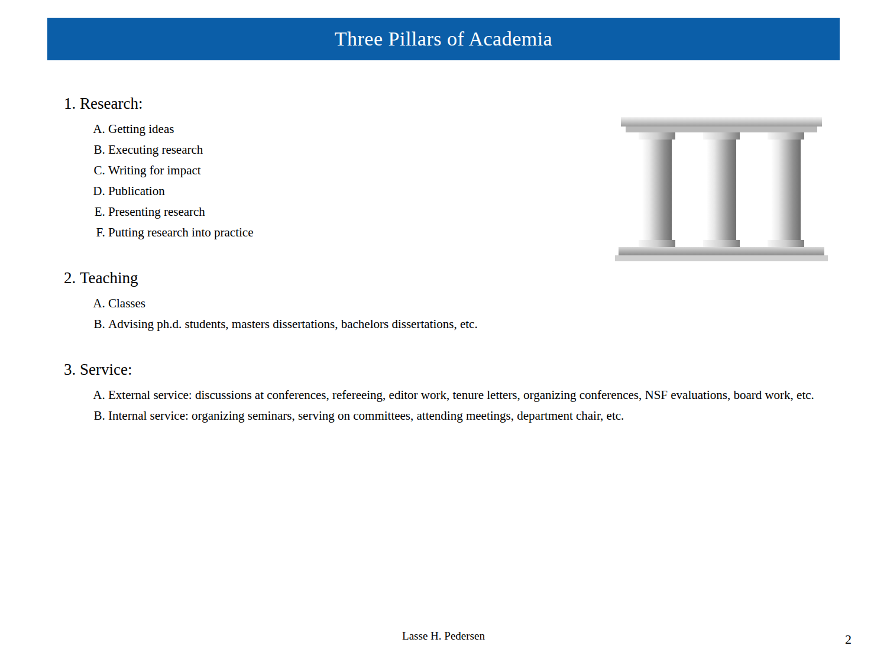Three Pillars of Academia
Research:
Getting ideas
Executing research
Writing for impact
Publication
Presenting research
Putting research into practice
Teaching
Classes
Advising ph.d. students, masters dissertations, bachelors dissertations, etc.
Service:
External service: discussions at conferences, refereeing, editor work, tenure letters, organizing conferences, NSF evaluations, board work, etc.
Internal service: organizing seminars, serving on committees, attending meetings, department chair, etc.
Lasse H. Pedersen
2